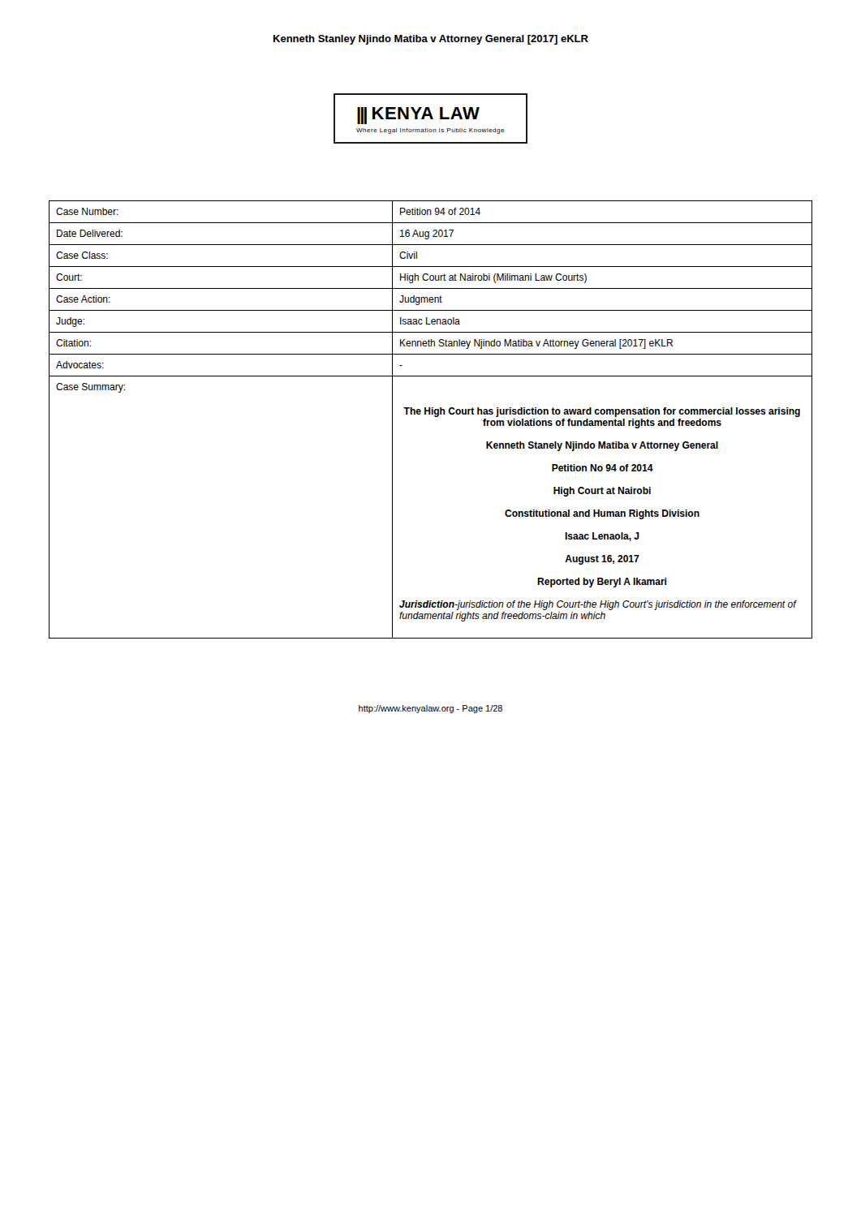Kenneth Stanley Njindo Matiba v Attorney General [2017] eKLR
|||KENYA LAW
Where Legal Information is Public Knowledge
| Case Number: | Petition 94 of 2014 |
| Date Delivered: | 16 Aug 2017 |
| Case Class: | Civil |
| Court: | High Court at Nairobi (Milimani Law Courts) |
| Case Action: | Judgment |
| Judge: | Isaac Lenaola |
| Citation: | Kenneth Stanley Njindo Matiba v Attorney General [2017] eKLR |
| Advocates: | - |
| Case Summary: | The High Court has jurisdiction to award compensation for commercial losses arising from violations of fundamental rights and freedoms Kenneth Stanely Njindo Matiba v Attorney General Petition No 94 of 2014 High Court at Nairobi Constitutional and Human Rights Division Isaac Lenaola, J August 16, 2017 Reported by Beryl A Ikamari Jurisdiction -jurisdiction of the High Court-the High Court's jurisdiction in the enforcement of fundamental rights and freedoms-claim in which |
http://www.kenyalaw.org - Page 1/28